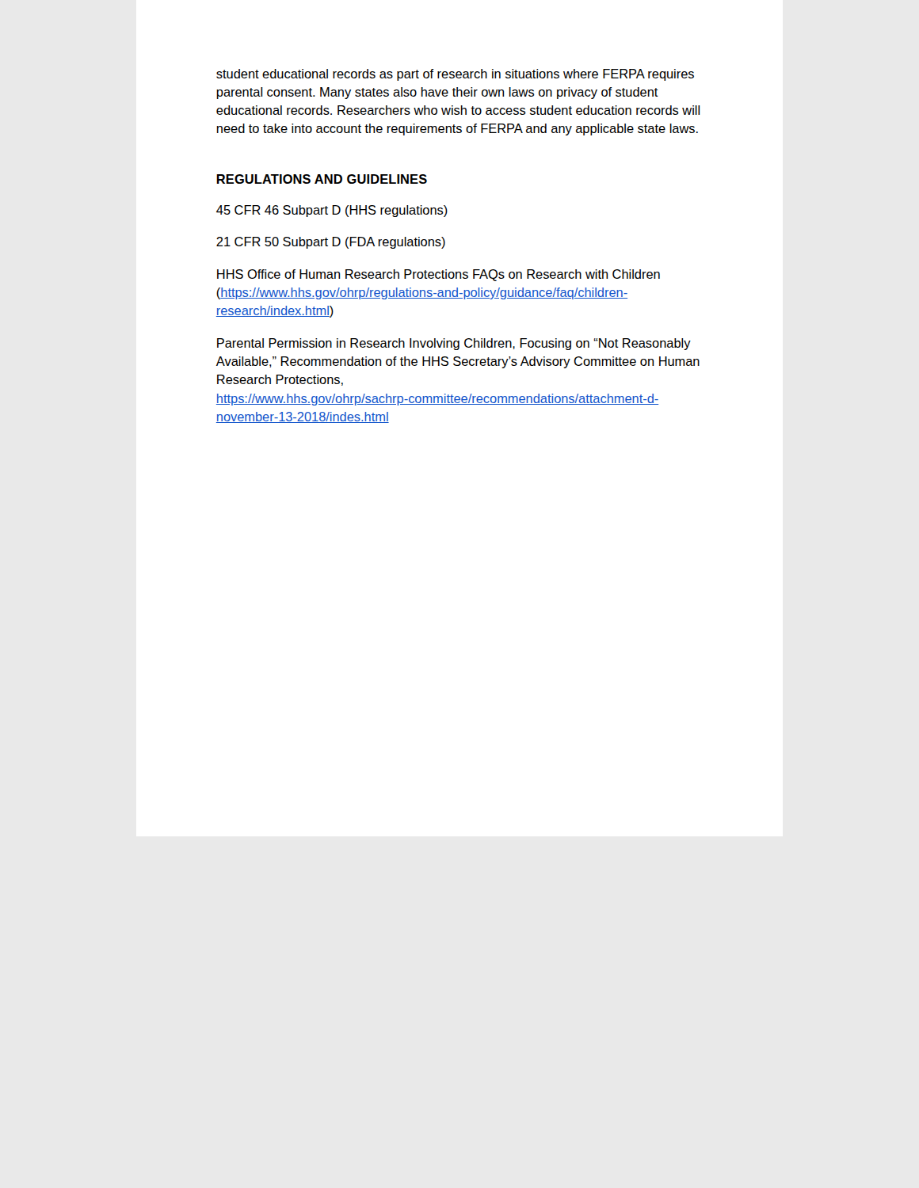student educational records as part of research in situations where FERPA requires parental consent. Many states also have their own laws on privacy of student educational records. Researchers who wish to access student education records will need to take into account the requirements of FERPA and any applicable state laws.
REGULATIONS AND GUIDELINES
45 CFR 46 Subpart D (HHS regulations)
21 CFR 50 Subpart D (FDA regulations)
HHS Office of Human Research Protections FAQs on Research with Children
(https://www.hhs.gov/ohrp/regulations-and-policy/guidance/faq/children-research/index.html)
Parental Permission in Research Involving Children, Focusing on “Not Reasonably Available,” Recommendation of the HHS Secretary’s Advisory Committee on Human Research Protections,
https://www.hhs.gov/ohrp/sachrp-committee/recommendations/attachment-d-november-13-2018/indes.html